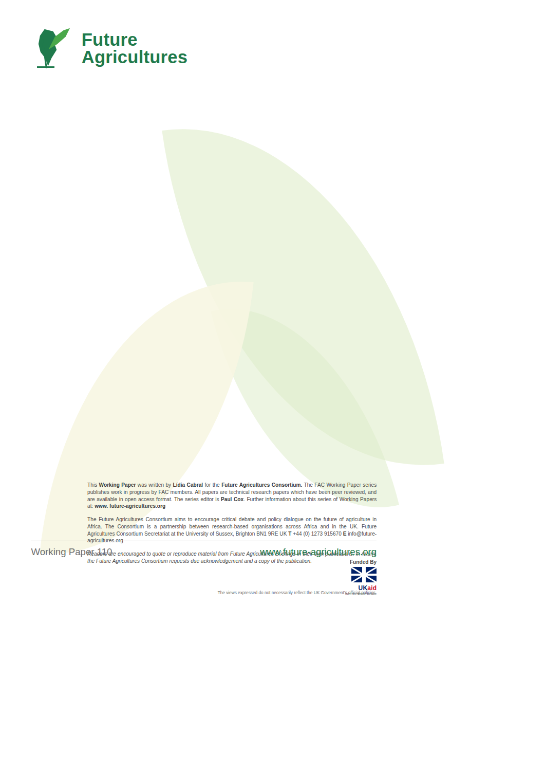Future Agricultures
This Working Paper was written by Lídia Cabral for the Future Agricultures Consortium. The FAC Working Paper series publishes work in progress by FAC members. All papers are technical research papers which have been peer reviewed, and are available in open access format. The series editor is Paul Cox. Further information about this series of Working Papers at: www. future-agricultures.org
The Future Agricultures Consortium aims to encourage critical debate and policy dialogue on the future of agriculture in Africa. The Consortium is a partnership between research-based organisations across Africa and in the UK. Future Agricultures Consortium Secretariat at the University of Sussex, Brighton BN1 9RE UK T +44 (0) 1273 915670 E info@future-agricultures.org
Readers are encouraged to quote or reproduce material from Future Agricultures Briefings in their own publications. In return, the Future Agricultures Consortium requests due acknowledgement and a copy of the publication.
Funded By
UKaidfrom the British people
The views expressed do not necessarily reflect the UK Government's official policies.
Working Paper 110
www.future-agricultures.org